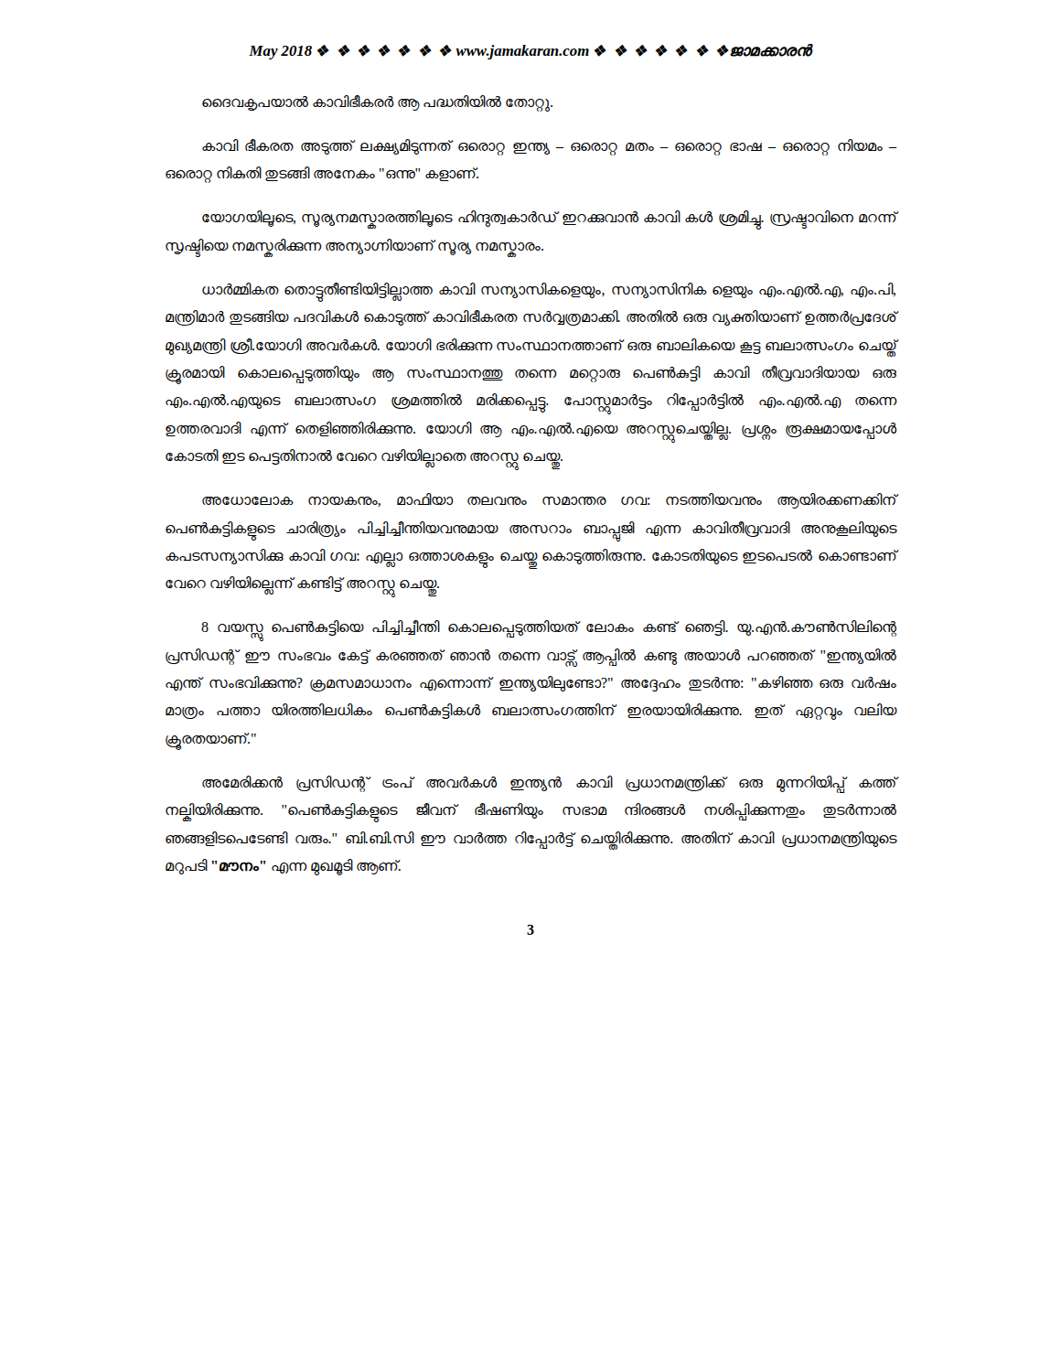May 2018 ❖ ❖ ❖ ❖ ❖ ❖ ❖ www.jamakaran.com ❖ ❖ ❖ ❖ ❖ ❖ ❖ജാമക്കാരൻ
ദൈവകൃപയാൽ കാവിഭീകരർ ആ പദ്ധതിയിൽ തോറ്റു.
കാവി ഭീകരത അടുത്ത് ലക്ഷ്യമിടുന്നത് ഒരൊറ്റ ഇന്ത്യ – ഒരൊറ്റ മതം – ഒരൊറ്റ ഭാഷ – ഒരൊറ്റ നിയമം – ഒരൊറ്റ നികുതി തുടങ്ങി അനേകം "ഒന്നു" കളാണ്.
യോഗയിലൂടെ, സൂര്യനമസ്കാരത്തിലൂടെ ഹിന്ദുത്വകാർഡ് ഇറക്കുവാൻ കാവി കൾ ശ്രമിച്ചു. സ്രഷ്ടാവിനെ മറന്ന് സൃഷ്ടിയെ നമസ്കരിക്കുന്ന അന്യാഗ്നിയാണ് സൂര്യ നമസ്കാരം.
ധാർമ്മികത തൊട്ടുതീണ്ടിയിട്ടില്ലാത്ത കാവി സന്യാസികളെയും, സന്യാസിനിക ളെയും എം.എൽ.എ, എം.പി, മന്ത്രിമാർ തുടങ്ങിയ പദവികൾ കൊടുത്ത് കാവിഭീകരത സർവ്വത്രമാക്കി. അതിൽ ഒരു വ്യക്തിയാണ് ഉത്തർപ്രദേശ് മുഖ്യമന്ത്രി ശ്രീ.യോഗി അവർകൾ. യോഗി ഭരിക്കുന്ന സംസ്ഥാനത്താണ് ഒരു ബാലികയെ കൂട്ട ബലാത്സംഗം ചെയ്ത് ക്രൂരമായി കൊലപ്പെടുത്തിയും ആ സംസ്ഥാനത്തു തന്നെ മറ്റൊരു പെൺകുട്ടി കാവി തീവ്രവാദിയായ ഒരു എം.എൽ.എയുടെ ബലാത്സംഗ ശ്രമത്തിൽ മരിക്കപ്പെട്ടു. പോസ്റ്റുമാർട്ടം റിപ്പോർട്ടിൽ എം.എൽ.എ തന്നെ ഉത്തരവാദി എന്ന് തെളിഞ്ഞിരിക്കുന്നു. യോഗി ആ എം.എൽ.എയെ അറസ്റ്റുചെയ്തില്ല. പ്രശ്നം രൂക്ഷമായപ്പോൾ കോടതി ഇട പെട്ടതിനാൽ വേറെ വഴിയില്ലാതെ അറസ്റ്റു ചെയ്തു.
അധോലോക നായകനും, മാഫിയാ തലവനും സമാന്തര ഗവ: നടത്തിയവനും ആയിരക്കണക്കിന് പെൺകുട്ടികളുടെ ചാരിത്ര്യം പിച്ചിച്ചീന്തിയവനുമായ അസറാം ബാപ്പുജി എന്ന കാവിതീവ്രവാദി അനുകൂലിയുടെ കപടസന്യാസിക്കു കാവി ഗവ: എല്ലാ ഒത്താശകളും ചെയ്തു കൊടുത്തിരുന്നു. കോടതിയുടെ ഇടപെടൽ കൊണ്ടാണ് വേറെ വഴിയില്ലെന്ന് കണ്ടിട്ട് അറസ്റ്റു ചെയ്തു.
8 വയസ്സു പെൺകുട്ടിയെ പിച്ചിച്ചീന്തി കൊലപ്പെടുത്തിയത് ലോകം കണ്ട് ഞെട്ടി. യു.എൻ.കൗൺസിലിന്റെ പ്രസിഡന്റ് ഈ സംഭവം കേട്ട് കരഞ്ഞത് ഞാൻ തന്നെ വാട്സ് ആപ്പിൽ കണ്ടു അയാൾ പറഞ്ഞത് "ഇന്ത്യയിൽ എന്ത് സംഭവിക്കുന്നു? ക്രമസമാധാനം എന്നൊന്ന് ഇന്ത്യയിലുണ്ടോ?" അദ്ദേഹം തുടർന്നു: "കഴിഞ്ഞ ഒരു വർഷം മാത്രം പത്താ യിരത്തിലധികം പെൺകുട്ടികൾ ബലാത്സംഗത്തിന് ഇരയായിരിക്കുന്നു. ഇത് ഏറ്റവും വലിയ ക്രൂരതയാണ്."
അമേരിക്കൻ പ്രസിഡന്റ് ട്രംപ് അവർകൾ ഇന്ത്യൻ കാവി പ്രധാനമന്ത്രിക്ക് ഒരു മുന്നറിയിപ്പ് കത്ത് നല്കിയിരിക്കുന്നു. "പെൺകുട്ടികളുടെ ജീവന് ഭീഷണിയും സഭാമ ന്ദിരങ്ങൾ നശിപ്പിക്കുന്നതും തുടർന്നാൽ ഞങ്ങളിടപെടേണ്ടി വരും." ബി.ബി.സി ഈ വാർത്ത റിപ്പോർട്ട് ചെയ്തിരിക്കുന്നു. അതിന് കാവി പ്രധാനമന്ത്രിയുടെ മറുപടി "മൗനം" എന്ന മുഖമൂടി ആണ്.
3